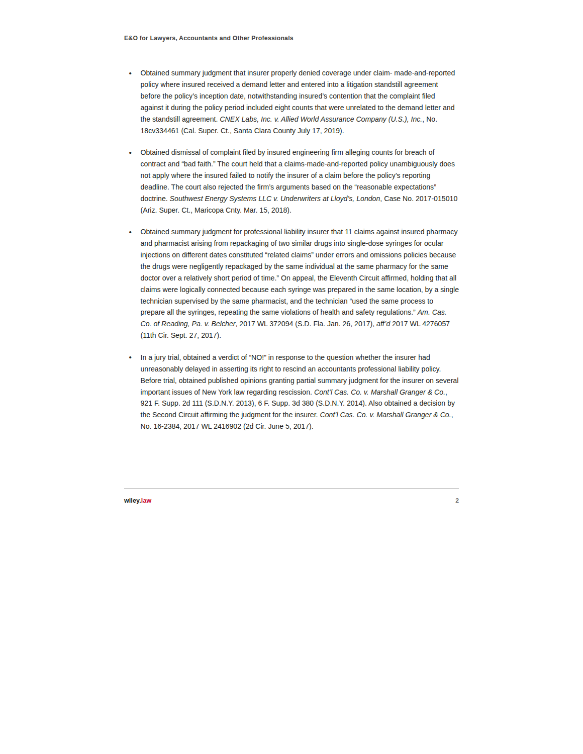E&O for Lawyers, Accountants and Other Professionals
Obtained summary judgment that insurer properly denied coverage under claim- made-and-reported policy where insured received a demand letter and entered into a litigation standstill agreement before the policy’s inception date, notwithstanding insured’s contention that the complaint filed against it during the policy period included eight counts that were unrelated to the demand letter and the standstill agreement. CNEX Labs, Inc. v. Allied World Assurance Company (U.S.), Inc., No. 18cv334461 (Cal. Super. Ct., Santa Clara County July 17, 2019).
Obtained dismissal of complaint filed by insured engineering firm alleging counts for breach of contract and “bad faith.” The court held that a claims-made-and-reported policy unambiguously does not apply where the insured failed to notify the insurer of a claim before the policy’s reporting deadline. The court also rejected the firm’s arguments based on the “reasonable expectations” doctrine. Southwest Energy Systems LLC v. Underwriters at Lloyd’s, London, Case No. 2017-015010 (Ariz. Super. Ct., Maricopa Cnty. Mar. 15, 2018).
Obtained summary judgment for professional liability insurer that 11 claims against insured pharmacy and pharmacist arising from repackaging of two similar drugs into single-dose syringes for ocular injections on different dates constituted “related claims” under errors and omissions policies because the drugs were negligently repackaged by the same individual at the same pharmacy for the same doctor over a relatively short period of time.” On appeal, the Eleventh Circuit affirmed, holding that all claims were logically connected because each syringe was prepared in the same location, by a single technician supervised by the same pharmacist, and the technician “used the same process to prepare all the syringes, repeating the same violations of health and safety regulations.” Am. Cas. Co. of Reading, Pa. v. Belcher, 2017 WL 372094 (S.D. Fla. Jan. 26, 2017), aff’d 2017 WL 4276057 (11th Cir. Sept. 27, 2017).
In a jury trial, obtained a verdict of “NO!” in response to the question whether the insurer had unreasonably delayed in asserting its right to rescind an accountants professional liability policy. Before trial, obtained published opinions granting partial summary judgment for the insurer on several important issues of New York law regarding rescission. Cont’l Cas. Co. v. Marshall Granger & Co., 921 F. Supp. 2d 111 (S.D.N.Y. 2013), 6 F. Supp. 3d 380 (S.D.N.Y. 2014). Also obtained a decision by the Second Circuit affirming the judgment for the insurer. Cont’l Cas. Co. v. Marshall Granger & Co., No. 16-2384, 2017 WL 2416902 (2d Cir. June 5, 2017).
wiley. law
2